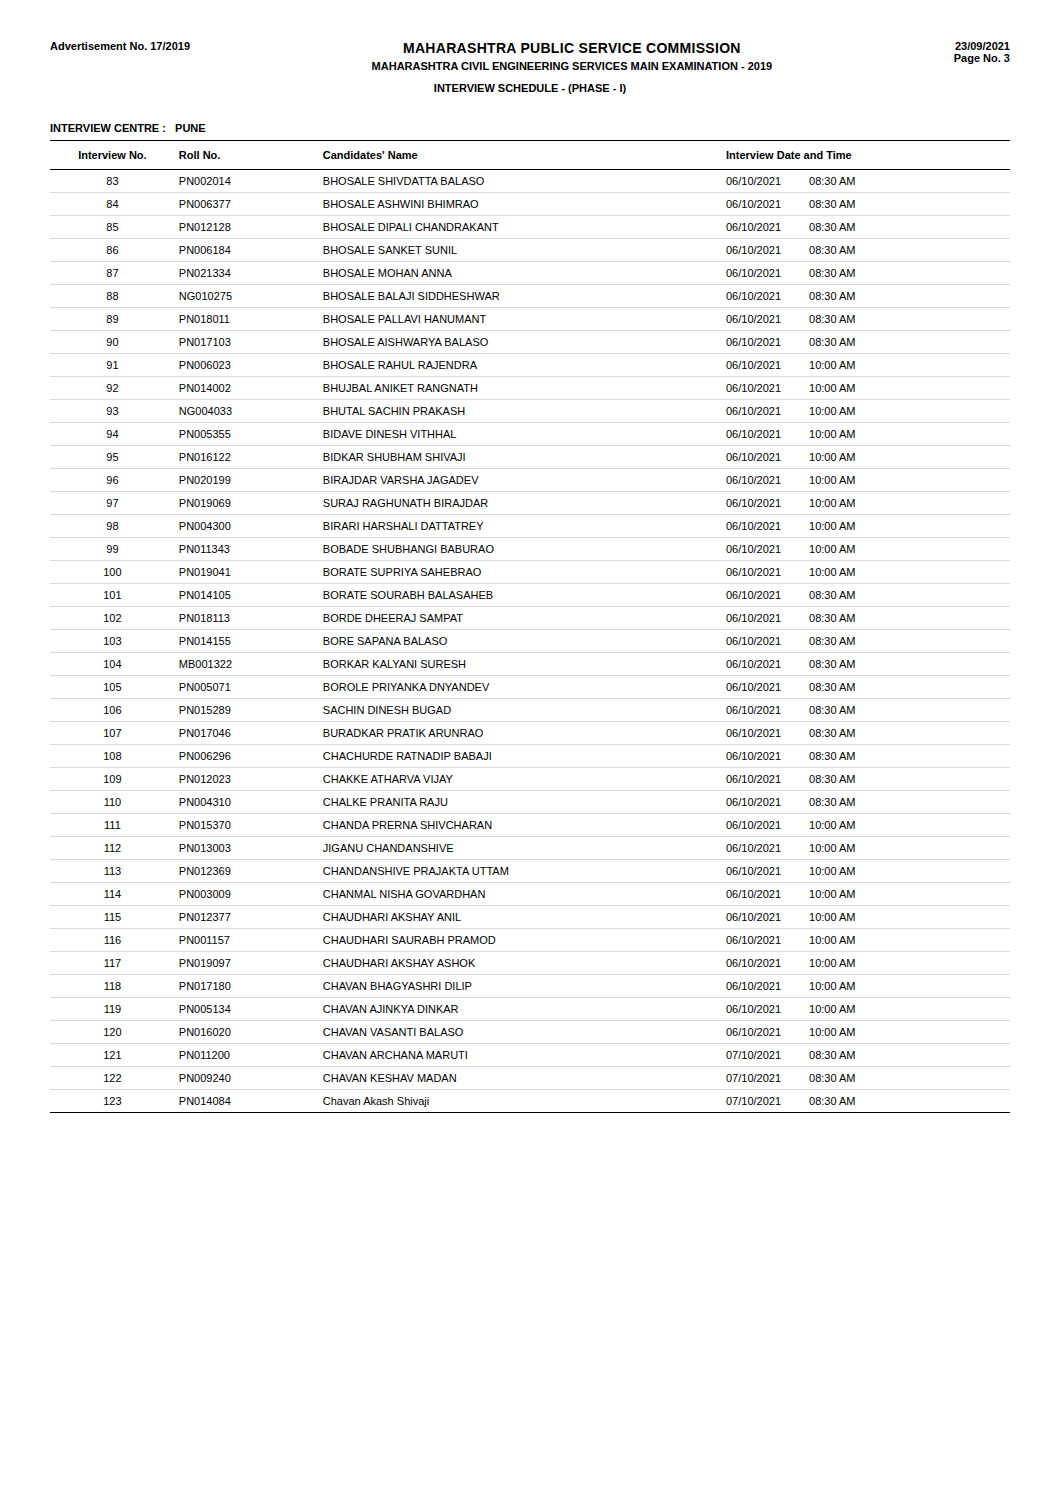Advertisement No. 17/2019
MAHARASHTRA PUBLIC SERVICE COMMISSION
MAHARASHTRA CIVIL ENGINEERING SERVICES MAIN EXAMINATION - 2019
23/09/2021
Page No. 3
INTERVIEW SCHEDULE - (PHASE - I)
INTERVIEW CENTRE : PUNE
| Interview No. | Roll No. | Candidates' Name | Interview Date and Time |
| --- | --- | --- | --- |
| 83 | PN002014 | BHOSALE SHIVDATTA BALASO | 06/10/2021 08:30 AM |
| 84 | PN006377 | BHOSALE ASHWINI BHIMRAO | 06/10/2021 08:30 AM |
| 85 | PN012128 | BHOSALE DIPALI CHANDRAKANT | 06/10/2021 08:30 AM |
| 86 | PN006184 | BHOSALE SANKET SUNIL | 06/10/2021 08:30 AM |
| 87 | PN021334 | BHOSALE MOHAN ANNA | 06/10/2021 08:30 AM |
| 88 | NG010275 | BHOSALE BALAJI SIDDHESHWAR | 06/10/2021 08:30 AM |
| 89 | PN018011 | BHOSALE PALLAVI HANUMANT | 06/10/2021 08:30 AM |
| 90 | PN017103 | BHOSALE AISHWARYA BALASO | 06/10/2021 08:30 AM |
| 91 | PN006023 | BHOSALE RAHUL RAJENDRA | 06/10/2021 10:00 AM |
| 92 | PN014002 | BHUJBAL ANIKET RANGNATH | 06/10/2021 10:00 AM |
| 93 | NG004033 | BHUTAL SACHIN PRAKASH | 06/10/2021 10:00 AM |
| 94 | PN005355 | BIDAVE DINESH VITHHAL | 06/10/2021 10:00 AM |
| 95 | PN016122 | BIDKAR SHUBHAM SHIVAJI | 06/10/2021 10:00 AM |
| 96 | PN020199 | BIRAJDAR VARSHA JAGADEV | 06/10/2021 10:00 AM |
| 97 | PN019069 | SURAJ RAGHUNATH BIRAJDAR | 06/10/2021 10:00 AM |
| 98 | PN004300 | BIRARI HARSHALI DATTATREY | 06/10/2021 10:00 AM |
| 99 | PN011343 | BOBADE SHUBHANGI BABURAO | 06/10/2021 10:00 AM |
| 100 | PN019041 | BORATE SUPRIYA SAHEBRAO | 06/10/2021 10:00 AM |
| 101 | PN014105 | BORATE SOURABH BALASAHEB | 06/10/2021 08:30 AM |
| 102 | PN018113 | BORDE DHEERAJ SAMPAT | 06/10/2021 08:30 AM |
| 103 | PN014155 | BORE SAPANA BALASO | 06/10/2021 08:30 AM |
| 104 | MB001322 | BORKAR KALYANI SURESH | 06/10/2021 08:30 AM |
| 105 | PN005071 | BOROLE PRIYANKA DNYANDEV | 06/10/2021 08:30 AM |
| 106 | PN015289 | SACHIN DINESH BUGAD | 06/10/2021 08:30 AM |
| 107 | PN017046 | BURADKAR PRATIK ARUNRAO | 06/10/2021 08:30 AM |
| 108 | PN006296 | CHACHURDE RATNADIP BABAJI | 06/10/2021 08:30 AM |
| 109 | PN012023 | CHAKKE ATHARVA VIJAY | 06/10/2021 08:30 AM |
| 110 | PN004310 | CHALKE PRANITA RAJU | 06/10/2021 08:30 AM |
| 111 | PN015370 | CHANDA PRERNA SHIVCHARAN | 06/10/2021 10:00 AM |
| 112 | PN013003 | JIGANU CHANDANSHIVE | 06/10/2021 10:00 AM |
| 113 | PN012369 | CHANDANSHIVE PRAJAKTA UTTAM | 06/10/2021 10:00 AM |
| 114 | PN003009 | CHANMAL NISHA GOVARDHAN | 06/10/2021 10:00 AM |
| 115 | PN012377 | CHAUDHARI AKSHAY ANIL | 06/10/2021 10:00 AM |
| 116 | PN001157 | CHAUDHARI SAURABH PRAMOD | 06/10/2021 10:00 AM |
| 117 | PN019097 | CHAUDHARI AKSHAY ASHOK | 06/10/2021 10:00 AM |
| 118 | PN017180 | CHAVAN BHAGYASHRI DILIP | 06/10/2021 10:00 AM |
| 119 | PN005134 | CHAVAN AJINKYA DINKAR | 06/10/2021 10:00 AM |
| 120 | PN016020 | CHAVAN VASANTI BALASO | 06/10/2021 10:00 AM |
| 121 | PN011200 | CHAVAN ARCHANA MARUTI | 07/10/2021 08:30 AM |
| 122 | PN009240 | CHAVAN KESHAV MADAN | 07/10/2021 08:30 AM |
| 123 | PN014084 | Chavan Akash Shivaji | 07/10/2021 08:30 AM |